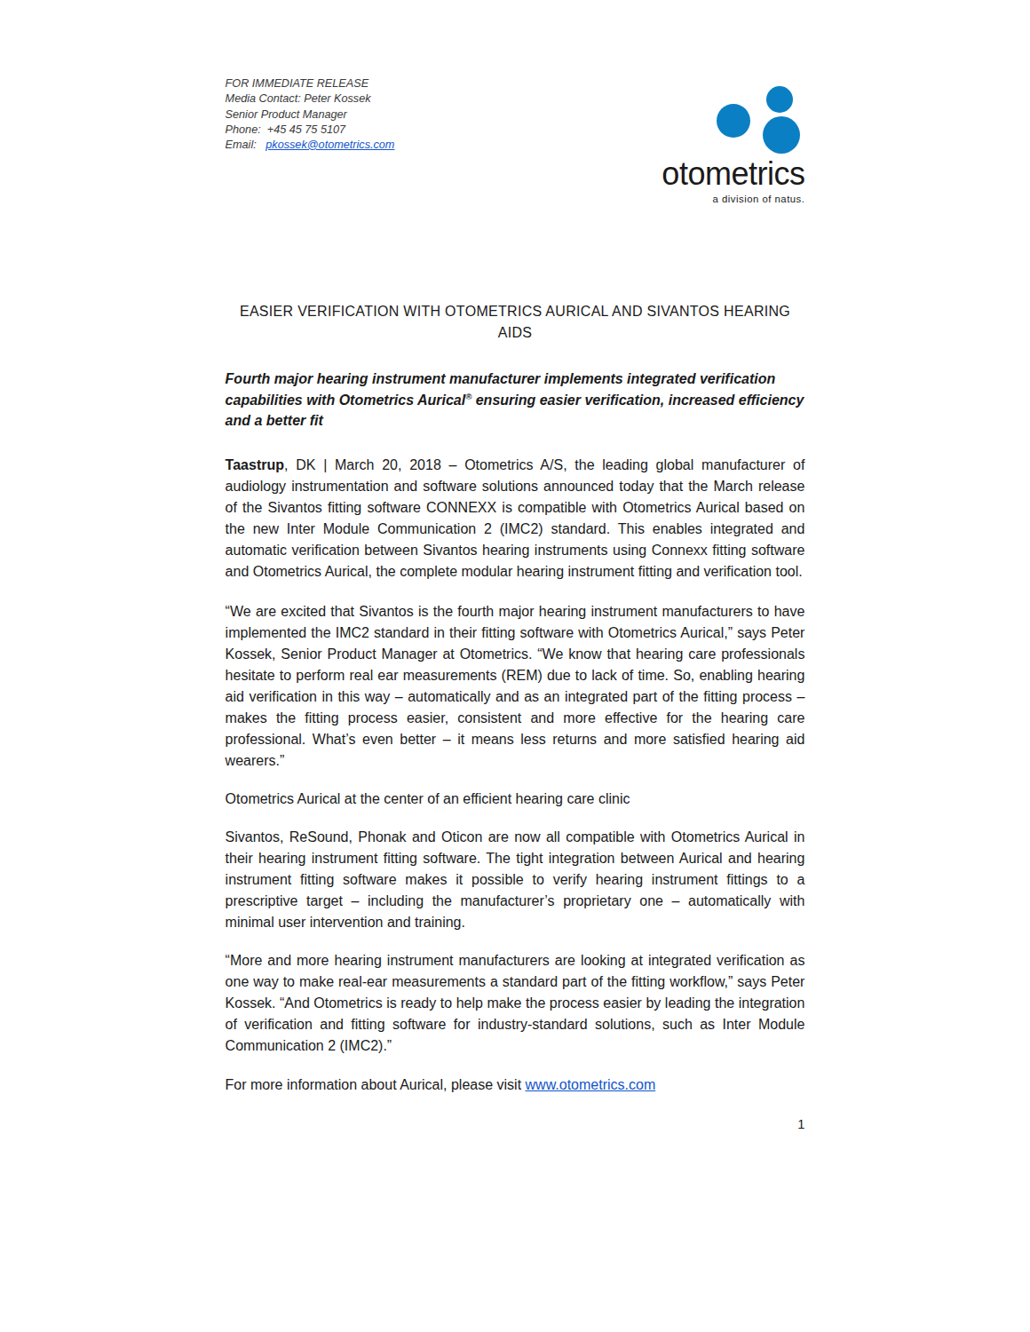FOR IMMEDIATE RELEASE
Media Contact: Peter Kossek
Senior Product Manager
Phone: +45 45 75 5107
Email: pkossek@otometrics.com
otometrics
a division of natus.
EASIER VERIFICATION WITH OTOMETRICS AURICAL AND SIVANTOS HEARING AIDS
Fourth major hearing instrument manufacturer implements integrated verification capabilities with Otometrics Aurical® ensuring easier verification, increased efficiency and a better fit
Taastrup, DK | March 20, 2018 – Otometrics A/S, the leading global manufacturer of audiology instrumentation and software solutions announced today that the March release of the Sivantos fitting software CONNEXX is compatible with Otometrics Aurical based on the new Inter Module Communication 2 (IMC2) standard. This enables integrated and automatic verification between Sivantos hearing instruments using Connexx fitting software and Otometrics Aurical, the complete modular hearing instrument fitting and verification tool.
“We are excited that Sivantos is the fourth major hearing instrument manufacturers to have implemented the IMC2 standard in their fitting software with Otometrics Aurical,” says Peter Kossek, Senior Product Manager at Otometrics. “We know that hearing care professionals hesitate to perform real ear measurements (REM) due to lack of time. So, enabling hearing aid verification in this way – automatically and as an integrated part of the fitting process – makes the fitting process easier, consistent and more effective for the hearing care professional. What’s even better – it means less returns and more satisfied hearing aid wearers.”
Otometrics Aurical at the center of an efficient hearing care clinic
Sivantos, ReSound, Phonak and Oticon are now all compatible with Otometrics Aurical in their hearing instrument fitting software. The tight integration between Aurical and hearing instrument fitting software makes it possible to verify hearing instrument fittings to a prescriptive target – including the manufacturer’s proprietary one – automatically with minimal user intervention and training.
“More and more hearing instrument manufacturers are looking at integrated verification as one way to make real-ear measurements a standard part of the fitting workflow,” says Peter Kossek. “And Otometrics is ready to help make the process easier by leading the integration of verification and fitting software for industry-standard solutions, such as Inter Module Communication 2 (IMC2).”
For more information about Aurical, please visit www.otometrics.com
1